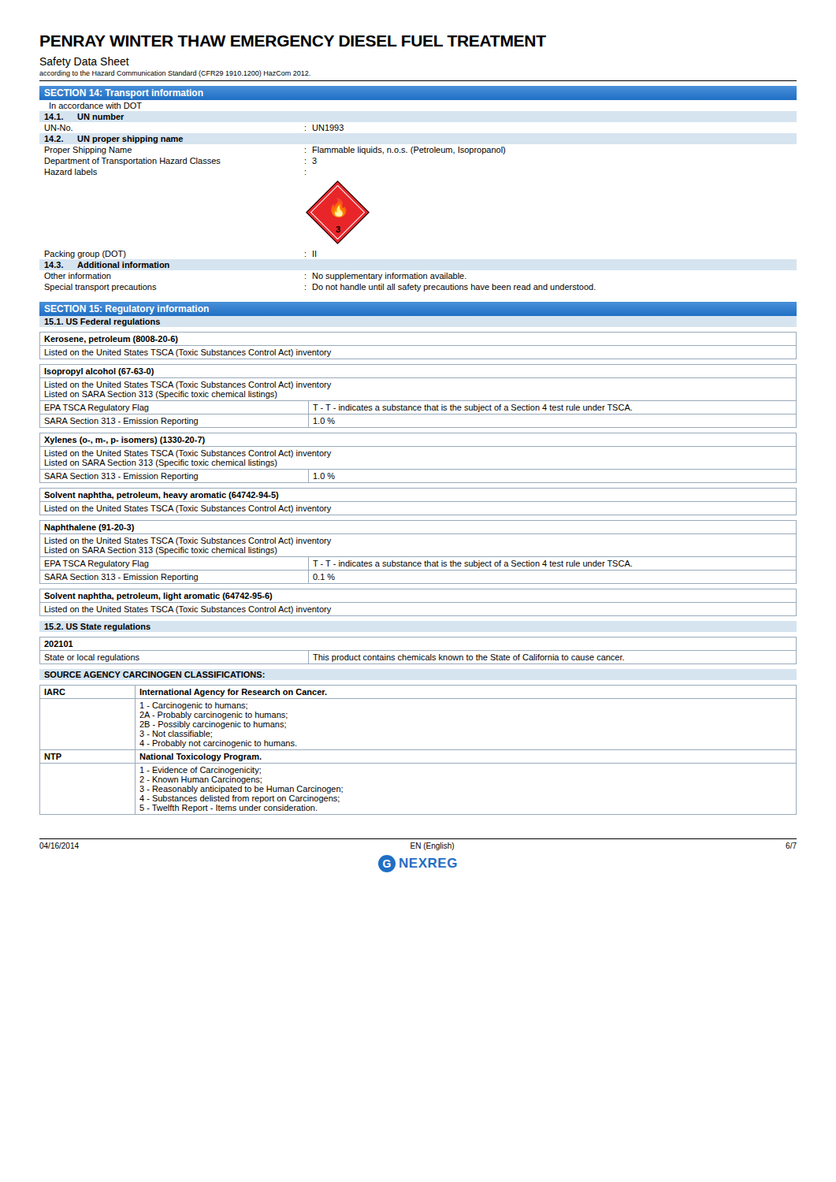PENRAY WINTER THAW EMERGENCY DIESEL FUEL TREATMENT
Safety Data Sheet
according to the Hazard Communication Standard (CFR29 1910.1200) HazCom 2012.
SECTION 14: Transport information
In accordance with DOT
14.1. UN number
UN-No.
:
UN1993
14.2. UN proper shipping name
Proper Shipping Name
:
Flammable liquids, n.o.s. (Petroleum, Isopropanol)
Department of Transportation Hazard Classes
:
3
Hazard labels
:
🔥
3
Packing group (DOT)
:
II
14.3. Additional information
Other information
:
No supplementary information available.
Special transport precautions
:
Do not handle until all safety precautions have been read and understood.
SECTION 15: Regulatory information
15.1. US Federal regulations
| Kerosene, petroleum (8008-20-6) |
| Listed on the United States TSCA (Toxic Substances Control Act) inventory |
| Isopropyl alcohol (67-63-0) |
| Listed on the United States TSCA (Toxic Substances Control Act) inventory Listed on SARA Section 313 (Specific toxic chemical listings) |
| EPA TSCA Regulatory Flag | T - T - indicates a substance that is the subject of a Section 4 test rule under TSCA. |
| SARA Section 313 - Emission Reporting | 1.0 % |
| Xylenes (o-, m-, p- isomers) (1330-20-7) |
| Listed on the United States TSCA (Toxic Substances Control Act) inventory Listed on SARA Section 313 (Specific toxic chemical listings) |
| SARA Section 313 - Emission Reporting | 1.0 % |
| Solvent naphtha, petroleum, heavy aromatic (64742-94-5) |
| Listed on the United States TSCA (Toxic Substances Control Act) inventory |
| Naphthalene (91-20-3) |
| Listed on the United States TSCA (Toxic Substances Control Act) inventory Listed on SARA Section 313 (Specific toxic chemical listings) |
| EPA TSCA Regulatory Flag | T - T - indicates a substance that is the subject of a Section 4 test rule under TSCA. |
| SARA Section 313 - Emission Reporting | 0.1 % |
| Solvent naphtha, petroleum, light aromatic (64742-95-6) |
| Listed on the United States TSCA (Toxic Substances Control Act) inventory |
15.2. US State regulations
| 202101 |
| State or local regulations | This product contains chemicals known to the State of California to cause cancer. |
SOURCE AGENCY CARCINOGEN CLASSIFICATIONS:
| IARC | International Agency for Research on Cancer. |
| | 1 - Carcinogenic to humans; 2A - Probably carcinogenic to humans; 2B - Possibly carcinogenic to humans; 3 - Not classifiable; 4 - Probably not carcinogenic to humans. |
| NTP | National Toxicology Program. |
| | 1 - Evidence of Carcinogenicity; 2 - Known Human Carcinogens; 3 - Reasonably anticipated to be Human Carcinogen; 4 - Substances delisted from report on Carcinogens; 5 - Twelfth Report - Items under consideration. |
04/16/2014
EN (English)
6/7
GNEXREG